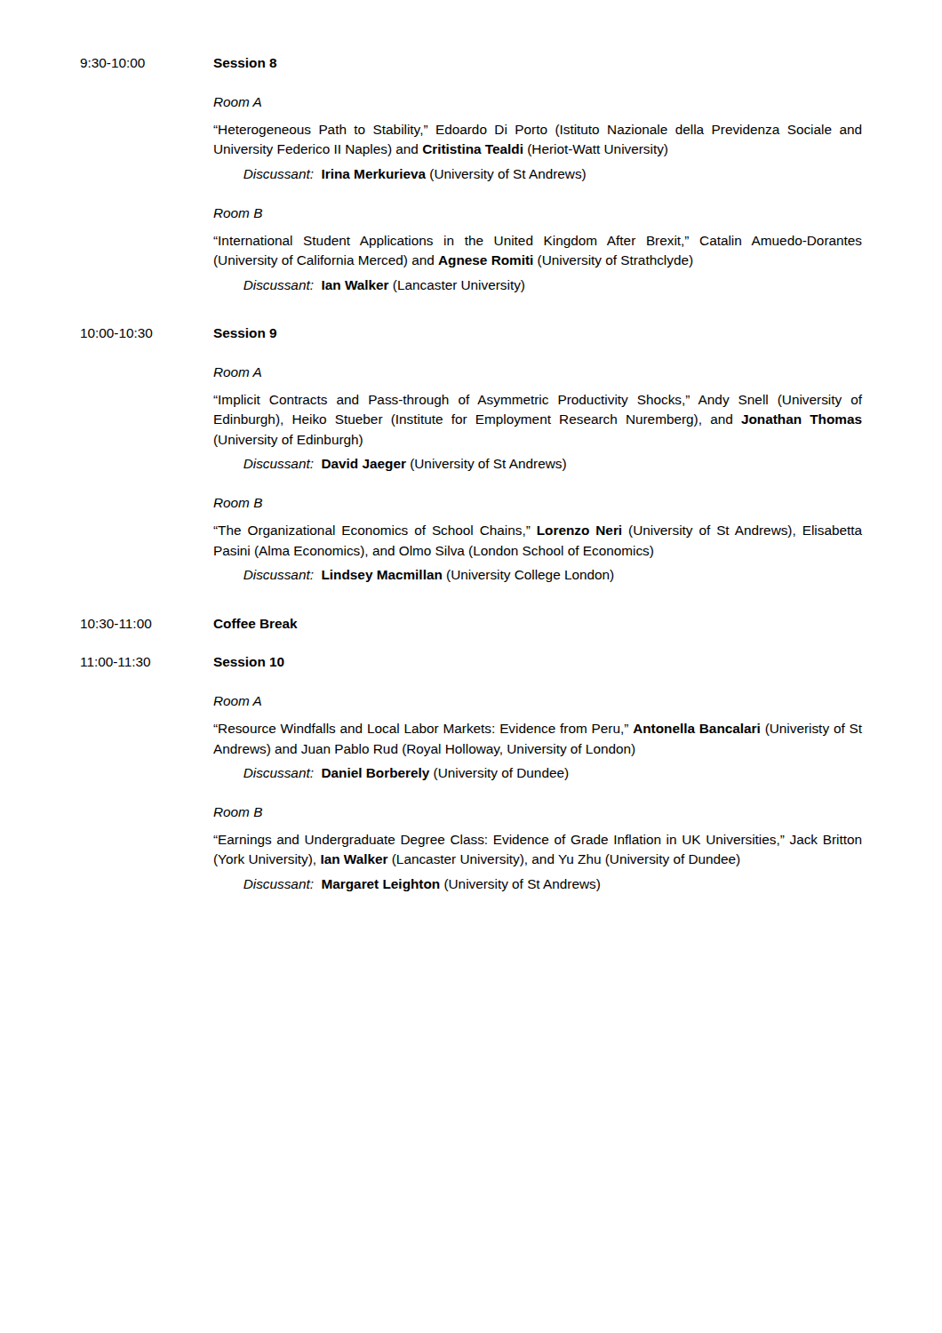9:30-10:00
Session 8
Room A
“Heterogeneous Path to Stability,” Edoardo Di Porto (Istituto Nazionale della Previdenza Sociale and University Federico II Naples) and Critistina Tealdi (Heriot-Watt University)
Discussant: Irina Merkurieva (University of St Andrews)
Room B
“International Student Applications in the United Kingdom After Brexit,” Catalin Amuedo-Dorantes (University of California Merced) and Agnese Romiti (University of Strathclyde)
Discussant: Ian Walker (Lancaster University)
10:00-10:30
Session 9
Room A
“Implicit Contracts and Pass-through of Asymmetric Productivity Shocks,” Andy Snell (University of Edinburgh), Heiko Stueber (Institute for Employment Research Nuremberg), and Jonathan Thomas (University of Edinburgh)
Discussant: David Jaeger (University of St Andrews)
Room B
“The Organizational Economics of School Chains,” Lorenzo Neri (University of St Andrews), Elisabetta Pasini (Alma Economics), and Olmo Silva (London School of Economics)
Discussant: Lindsey Macmillan (University College London)
10:30-11:00
Coffee Break
11:00-11:30
Session 10
Room A
“Resource Windfalls and Local Labor Markets: Evidence from Peru,” Antonella Bancalari (Univeristy of St Andrews) and Juan Pablo Rud (Royal Holloway, University of London)
Discussant: Daniel Borberely (University of Dundee)
Room B
“Earnings and Undergraduate Degree Class: Evidence of Grade Inflation in UK Universities,” Jack Britton (York University), Ian Walker (Lancaster University), and Yu Zhu (University of Dundee)
Discussant: Margaret Leighton (University of St Andrews)